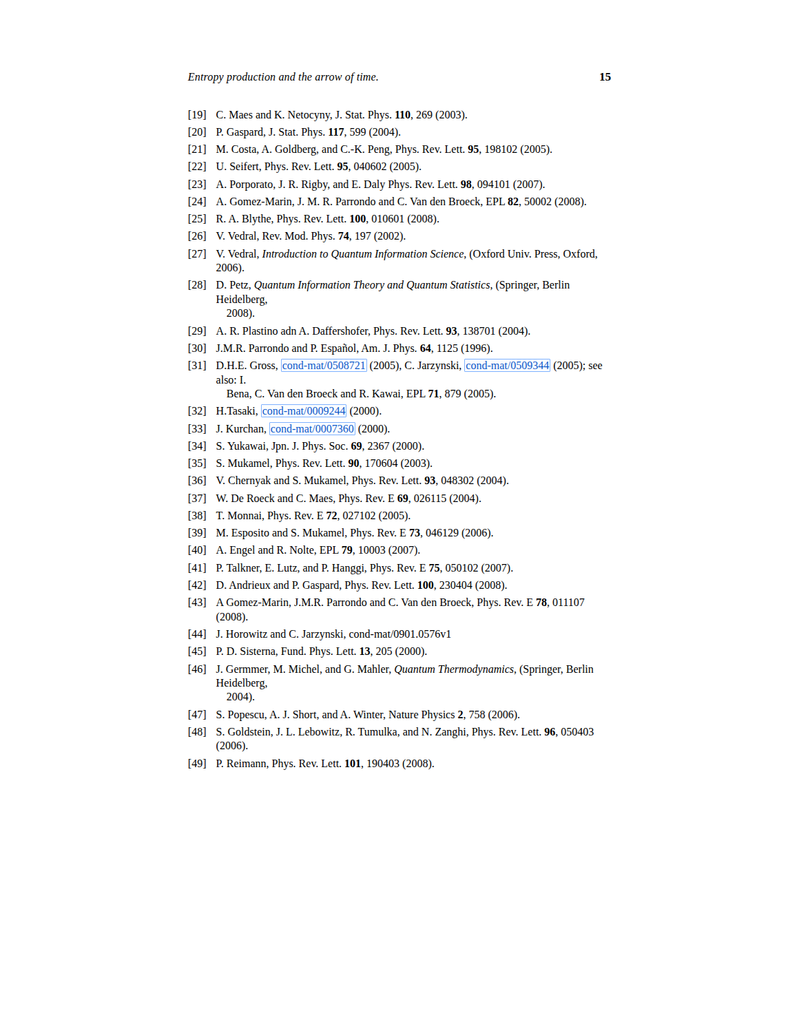Entropy production and the arrow of time. 15
C. Maes and K. Netocyny, J. Stat. Phys. 110, 269 (2003).
P. Gaspard, J. Stat. Phys. 117, 599 (2004).
M. Costa, A. Goldberg, and C.-K. Peng, Phys. Rev. Lett. 95, 198102 (2005).
U. Seifert, Phys. Rev. Lett. 95, 040602 (2005).
A. Porporato, J. R. Rigby, and E. Daly Phys. Rev. Lett. 98, 094101 (2007).
A. Gomez-Marin, J. M. R. Parrondo and C. Van den Broeck, EPL 82, 50002 (2008).
R. A. Blythe, Phys. Rev. Lett. 100, 010601 (2008).
V. Vedral, Rev. Mod. Phys. 74, 197 (2002).
V. Vedral, Introduction to Quantum Information Science, (Oxford Univ. Press, Oxford, 2006).
D. Petz, Quantum Information Theory and Quantum Statistics, (Springer, Berlin Heidelberg,2008).
A. R. Plastino adn A. Daffershofer, Phys. Rev. Lett. 93, 138701 (2004).
J.M.R. Parrondo and P. Español, Am. J. Phys. 64, 1125 (1996).
D.H.E. Gross, cond-mat/0508721 (2005), C. Jarzynski, cond-mat/0509344 (2005); see also: I.Bena, C. Van den Broeck and R. Kawai, EPL 71, 879 (2005).
H.Tasaki, cond-mat/0009244 (2000).
J. Kurchan, cond-mat/0007360 (2000).
S. Yukawai, Jpn. J. Phys. Soc. 69, 2367 (2000).
S. Mukamel, Phys. Rev. Lett. 90, 170604 (2003).
V. Chernyak and S. Mukamel, Phys. Rev. Lett. 93, 048302 (2004).
W. De Roeck and C. Maes, Phys. Rev. E 69, 026115 (2004).
T. Monnai, Phys. Rev. E 72, 027102 (2005).
M. Esposito and S. Mukamel, Phys. Rev. E 73, 046129 (2006).
A. Engel and R. Nolte, EPL 79, 10003 (2007).
P. Talkner, E. Lutz, and P. Hanggi, Phys. Rev. E 75, 050102 (2007).
D. Andrieux and P. Gaspard, Phys. Rev. Lett. 100, 230404 (2008).
A Gomez-Marin, J.M.R. Parrondo and C. Van den Broeck, Phys. Rev. E 78, 011107 (2008).
J. Horowitz and C. Jarzynski, cond-mat/0901.0576v1
P. D. Sisterna, Fund. Phys. Lett. 13, 205 (2000).
J. Germmer, M. Michel, and G. Mahler, Quantum Thermodynamics, (Springer, Berlin Heidelberg,2004).
S. Popescu, A. J. Short, and A. Winter, Nature Physics 2, 758 (2006).
S. Goldstein, J. L. Lebowitz, R. Tumulka, and N. Zanghi, Phys. Rev. Lett. 96, 050403 (2006).
P. Reimann, Phys. Rev. Lett. 101, 190403 (2008).